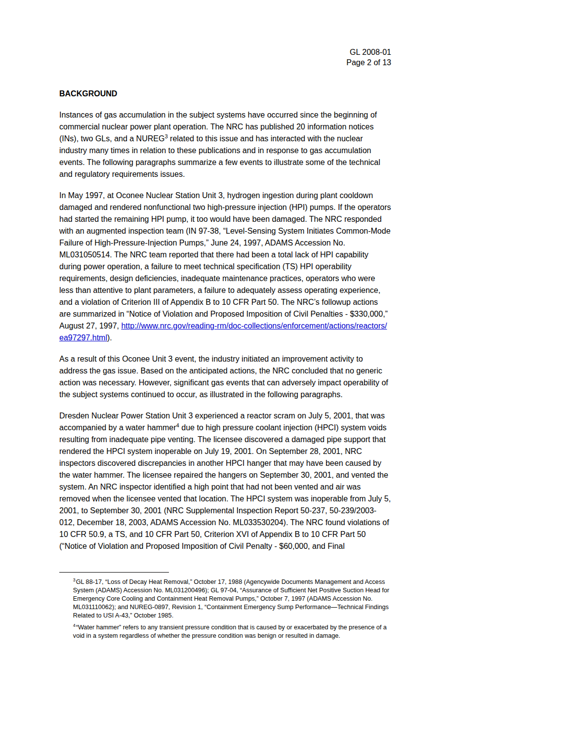GL 2008-01
Page 2 of 13
BACKGROUND
Instances of gas accumulation in the subject systems have occurred since the beginning of commercial nuclear power plant operation. The NRC has published 20 information notices (INs), two GLs, and a NUREG3 related to this issue and has interacted with the nuclear industry many times in relation to these publications and in response to gas accumulation events. The following paragraphs summarize a few events to illustrate some of the technical and regulatory requirements issues.
In May 1997, at Oconee Nuclear Station Unit 3, hydrogen ingestion during plant cooldown damaged and rendered nonfunctional two high-pressure injection (HPI) pumps. If the operators had started the remaining HPI pump, it too would have been damaged. The NRC responded with an augmented inspection team (IN 97-38, “Level-Sensing System Initiates Common-Mode Failure of High-Pressure-Injection Pumps,” June 24, 1997, ADAMS Accession No. ML031050514. The NRC team reported that there had been a total lack of HPI capability during power operation, a failure to meet technical specification (TS) HPI operability requirements, design deficiencies, inadequate maintenance practices, operators who were less than attentive to plant parameters, a failure to adequately assess operating experience, and a violation of Criterion III of Appendix B to 10 CFR Part 50. The NRC’s followup actions are summarized in “Notice of Violation and Proposed Imposition of Civil Penalties - $330,000,” August 27, 1997, http://www.nrc.gov/reading-rm/doc-collections/enforcement/actions/reactors/ea97297.html).
As a result of this Oconee Unit 3 event, the industry initiated an improvement activity to address the gas issue. Based on the anticipated actions, the NRC concluded that no generic action was necessary. However, significant gas events that can adversely impact operability of the subject systems continued to occur, as illustrated in the following paragraphs.
Dresden Nuclear Power Station Unit 3 experienced a reactor scram on July 5, 2001, that was accompanied by a water hammer4 due to high pressure coolant injection (HPCI) system voids resulting from inadequate pipe venting. The licensee discovered a damaged pipe support that rendered the HPCI system inoperable on July 19, 2001. On September 28, 2001, NRC inspectors discovered discrepancies in another HPCI hanger that may have been caused by the water hammer. The licensee repaired the hangers on September 30, 2001, and vented the system. An NRC inspector identified a high point that had not been vented and air was removed when the licensee vented that location. The HPCI system was inoperable from July 5, 2001, to September 30, 2001 (NRC Supplemental Inspection Report 50-237, 50-239/2003-012, December 18, 2003, ADAMS Accession No. ML033530204). The NRC found violations of 10 CFR 50.9, a TS, and 10 CFR Part 50, Criterion XVI of Appendix B to 10 CFR Part 50 (“Notice of Violation and Proposed Imposition of Civil Penalty - $60,000, and Final
3GL 88-17, “Loss of Decay Heat Removal,” October 17, 1988 (Agencywide Documents Management and Access System (ADAMS) Accession No. ML031200496); GL 97-04, “Assurance of Sufficient Net Positive Suction Head for Emergency Core Cooling and Containment Heat Removal Pumps,” October 7, 1997 (ADAMS Accession No. ML031110062); and NUREG-0897, Revision 1, “Containment Emergency Sump Performance—Technical Findings Related to USI A-43,” October 1985.
4“Water hammer” refers to any transient pressure condition that is caused by or exacerbated by the presence of a void in a system regardless of whether the pressure condition was benign or resulted in damage.